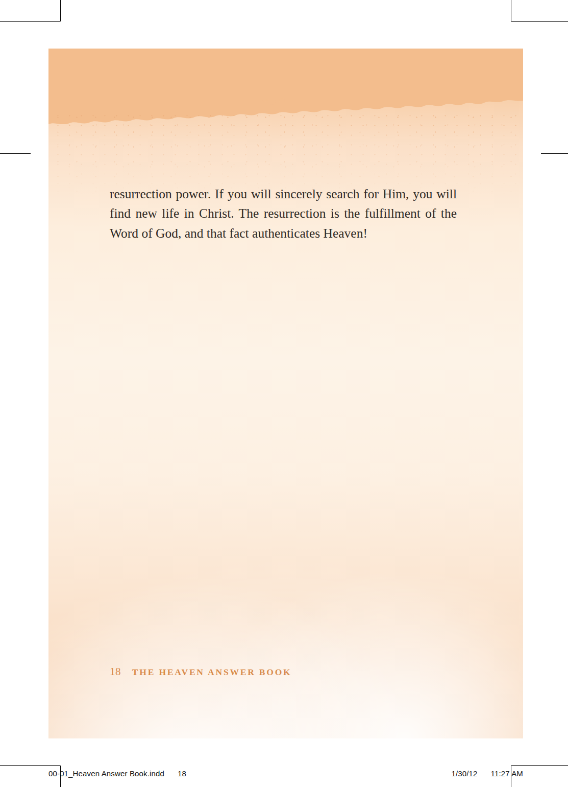resurrection power. If you will sincerely search for Him, you will find new life in Christ. The resurrection is the fulfillment of the Word of God, and that fact authenti­cates Heaven!
18 The Heaven Answer Book
00-01_Heaven Answer Book.indd 18 1/30/12 11:27 AM